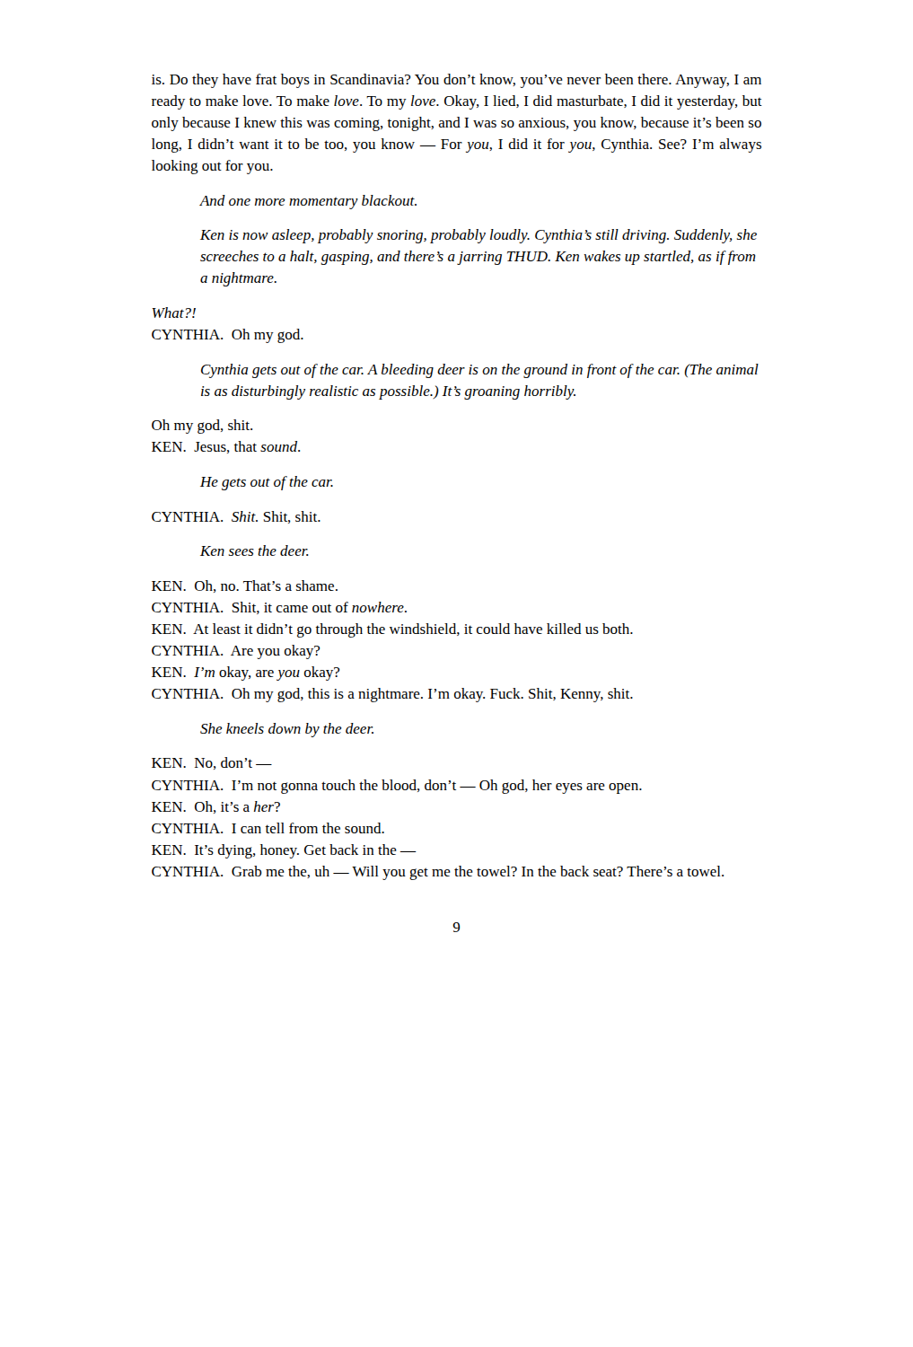is. Do they have frat boys in Scandinavia? You don’t know, you’ve never been there. Anyway, I am ready to make love. To make love. To my love. Okay, I lied, I did masturbate, I did it yesterday, but only because I knew this was coming, tonight, and I was so anxious, you know, because it’s been so long, I didn’t want it to be too, you know — For you, I did it for you, Cynthia. See? I’m always looking out for you.
And one more momentary blackout.
Ken is now asleep, probably snoring, probably loudly. Cynthia’s still driving. Suddenly, she screeches to a halt, gasping, and there’s a jarring THUD. Ken wakes up startled, as if from a nightmare.
What?!
Cynthia. Oh my god.
Cynthia gets out of the car. A bleeding deer is on the ground in front of the car. (The animal is as disturbingly realistic as possible.) It’s groaning horribly.
Oh my god, shit.
Ken. Jesus, that sound.
He gets out of the car.
Cynthia. Shit. Shit, shit.
Ken sees the deer.
Ken. Oh, no. That’s a shame.
Cynthia. Shit, it came out of nowhere.
Ken. At least it didn’t go through the windshield, it could have killed us both.
Cynthia. Are you okay?
Ken. I’m okay, are you okay?
Cynthia. Oh my god, this is a nightmare. I’m okay. Fuck. Shit, Kenny, shit.
She kneels down by the deer.
Ken. No, don’t —
Cynthia. I’m not gonna touch the blood, don’t — Oh god, her eyes are open.
Ken. Oh, it’s a her?
Cynthia. I can tell from the sound.
Ken. It’s dying, honey. Get back in the —
Cynthia. Grab me the, uh — Will you get me the towel? In the back seat? There’s a towel.
9